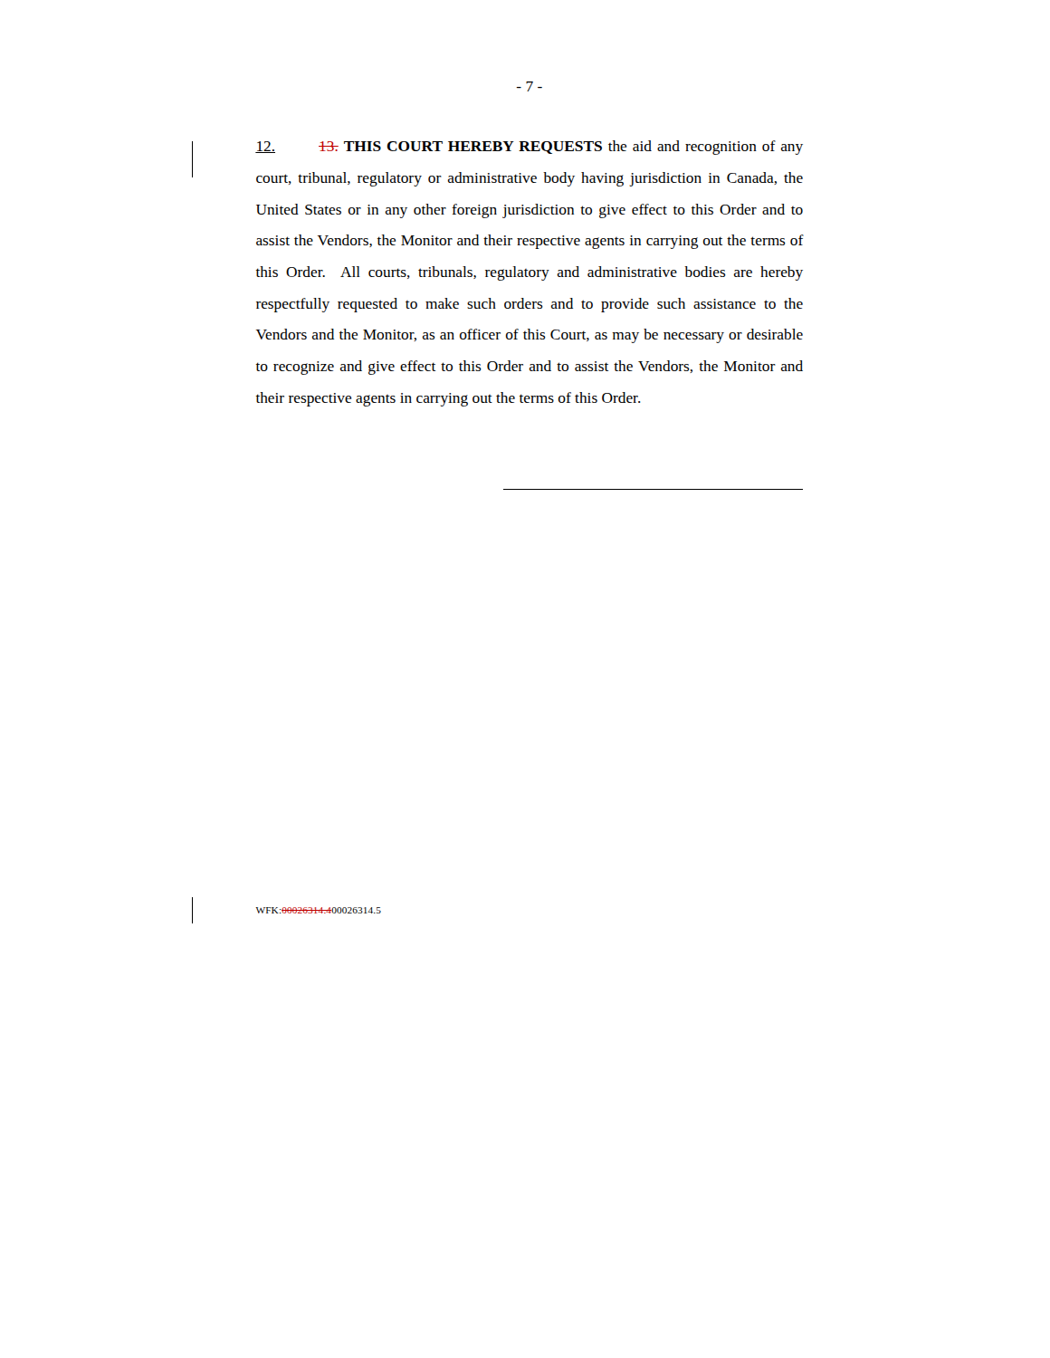- 7 -
12. 13. THIS COURT HEREBY REQUESTS the aid and recognition of any court, tribunal, regulatory or administrative body having jurisdiction in Canada, the United States or in any other foreign jurisdiction to give effect to this Order and to assist the Vendors, the Monitor and their respective agents in carrying out the terms of this Order. All courts, tribunals, regulatory and administrative bodies are hereby respectfully requested to make such orders and to provide such assistance to the Vendors and the Monitor, as an officer of this Court, as may be necessary or desirable to recognize and give effect to this Order and to assist the Vendors, the Monitor and their respective agents in carrying out the terms of this Order.
WFK:00026314.400026314.5